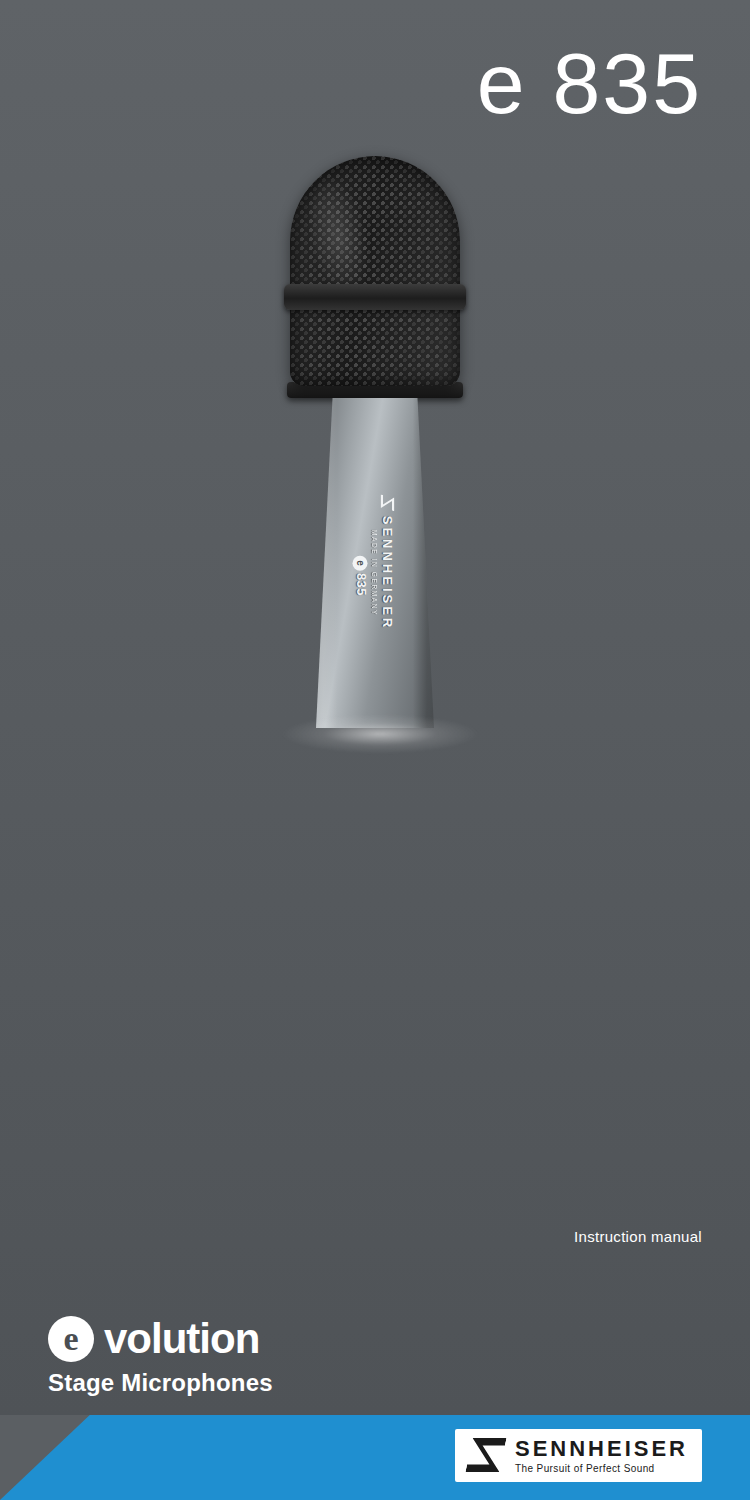e 835
SENNHEISER MADE IN GERMANY e835
Instruction manual
e volution
Stage Microphones
SENNHEISER The Pursuit of Perfect Sound